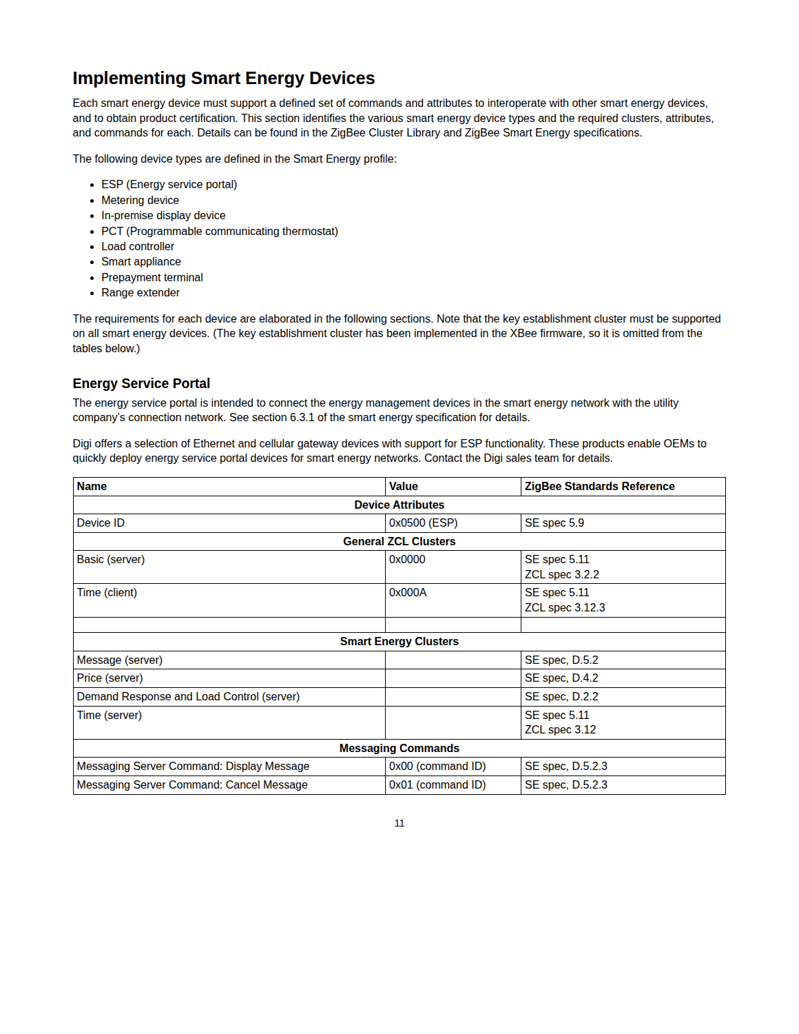Implementing Smart Energy Devices
Each smart energy device must support a defined set of commands and attributes to interoperate with other smart energy devices, and to obtain product certification. This section identifies the various smart energy device types and the required clusters, attributes, and commands for each. Details can be found in the ZigBee Cluster Library and ZigBee Smart Energy specifications.
The following device types are defined in the Smart Energy profile:
ESP (Energy service portal)
Metering device
In-premise display device
PCT (Programmable communicating thermostat)
Load controller
Smart appliance
Prepayment terminal
Range extender
The requirements for each device are elaborated in the following sections. Note that the key establishment cluster must be supported on all smart energy devices. (The key establishment cluster has been implemented in the XBee firmware, so it is omitted from the tables below.)
Energy Service Portal
The energy service portal is intended to connect the energy management devices in the smart energy network with the utility company’s connection network. See section 6.3.1 of the smart energy specification for details.
Digi offers a selection of Ethernet and cellular gateway devices with support for ESP functionality. These products enable OEMs to quickly deploy energy service portal devices for smart energy networks. Contact the Digi sales team for details.
| Name | Value | ZigBee Standards Reference |
| --- | --- | --- |
| Device Attributes |
| Device ID | 0x0500 (ESP) | SE spec 5.9 |
| General ZCL Clusters |
| Basic (server) | 0x0000 | SE spec 5.11 ZCL spec 3.2.2 |
| Time (client) | 0x000A | SE spec 5.11 ZCL spec 3.12.3 |
| Smart Energy Clusters |
| Message (server) | | SE spec, D.5.2 |
| Price (server) | | SE spec, D.4.2 |
| Demand Response and Load Control (server) | | SE spec, D.2.2 |
| Time (server) | | SE spec 5.11 ZCL spec 3.12 |
| Messaging Commands |
| Messaging Server Command: Display Message | 0x00 (command ID) | SE spec, D.5.2.3 |
| Messaging Server Command: Cancel Message | 0x01 (command ID) | SE spec, D.5.2.3 |
11